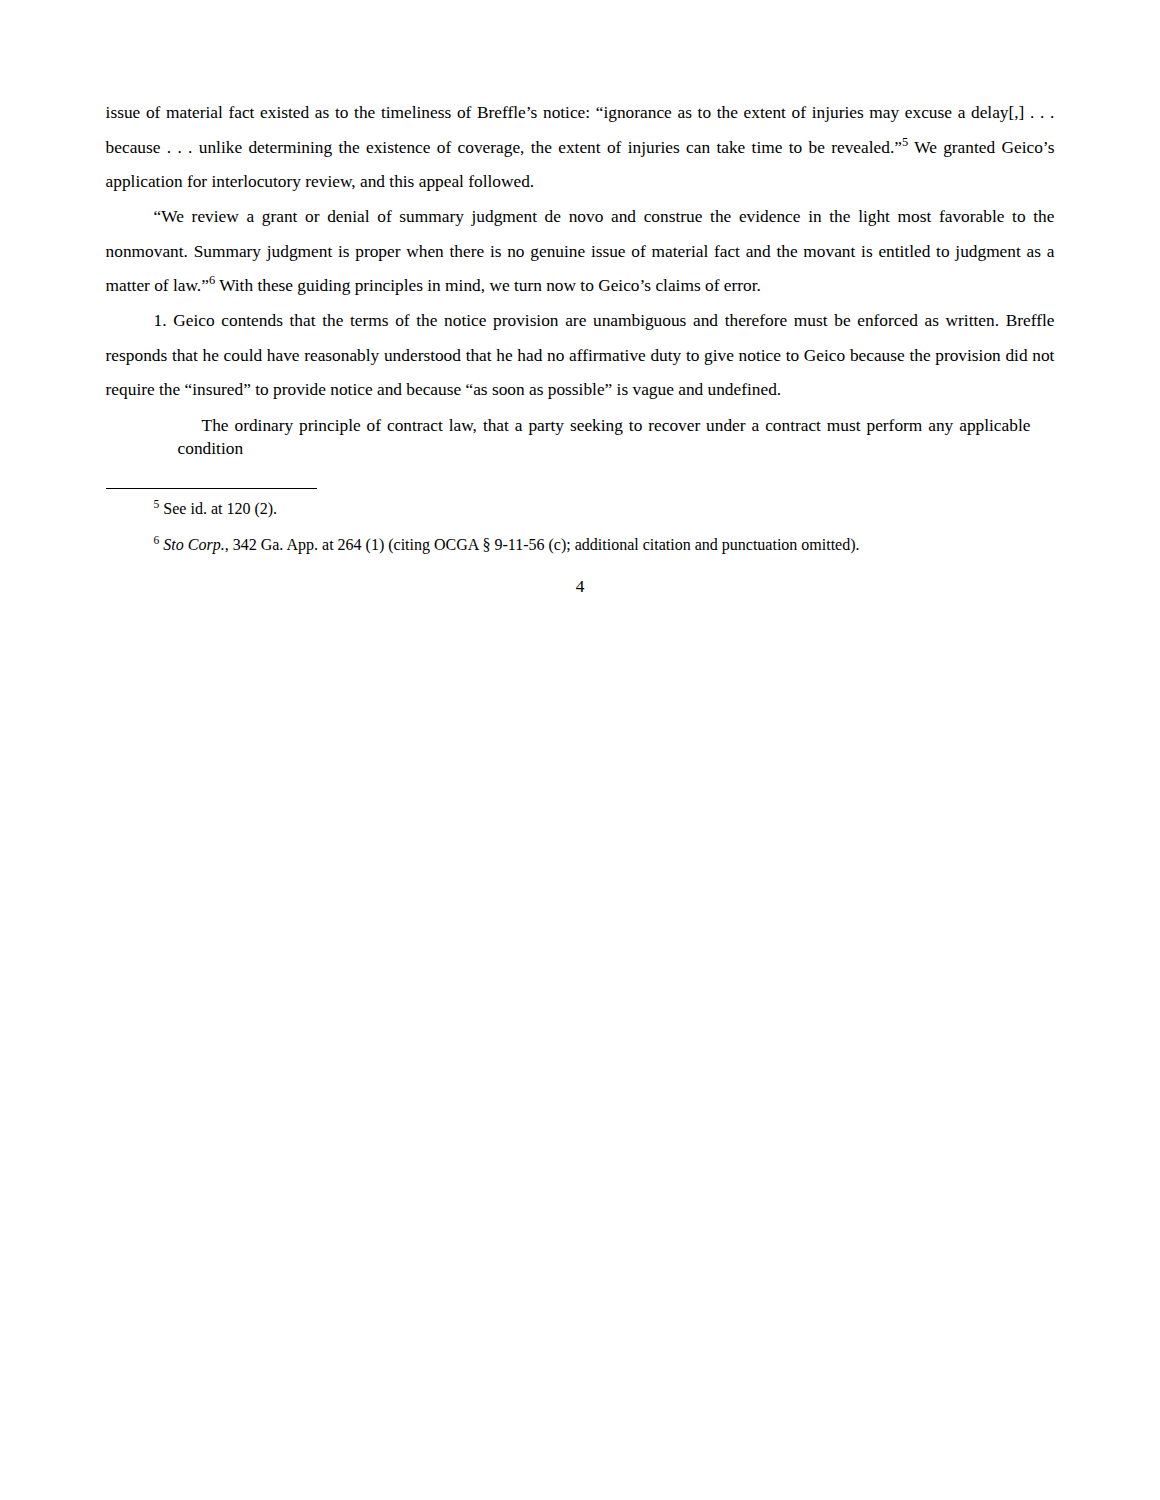issue of material fact existed as to the timeliness of Breffle’s notice: “ignorance as to the extent of injuries may excuse a delay[,] . . . because . . . unlike determining the existence of coverage, the extent of injuries can take time to be revealed.”5 We granted Geico’s application for interlocutory review, and this appeal followed.
“We review a grant or denial of summary judgment de novo and construe the evidence in the light most favorable to the nonmovant. Summary judgment is proper when there is no genuine issue of material fact and the movant is entitled to judgment as a matter of law.”6 With these guiding principles in mind, we turn now to Geico’s claims of error.
1. Geico contends that the terms of the notice provision are unambiguous and therefore must be enforced as written. Breffle responds that he could have reasonably understood that he had no affirmative duty to give notice to Geico because the provision did not require the “insured” to provide notice and because “as soon as possible” is vague and undefined.
The ordinary principle of contract law, that a party seeking to recover under a contract must perform any applicable condition
5 See id. at 120 (2).
6 Sto Corp., 342 Ga. App. at 264 (1) (citing OCGA § 9-11-56 (c); additional citation and punctuation omitted).
4